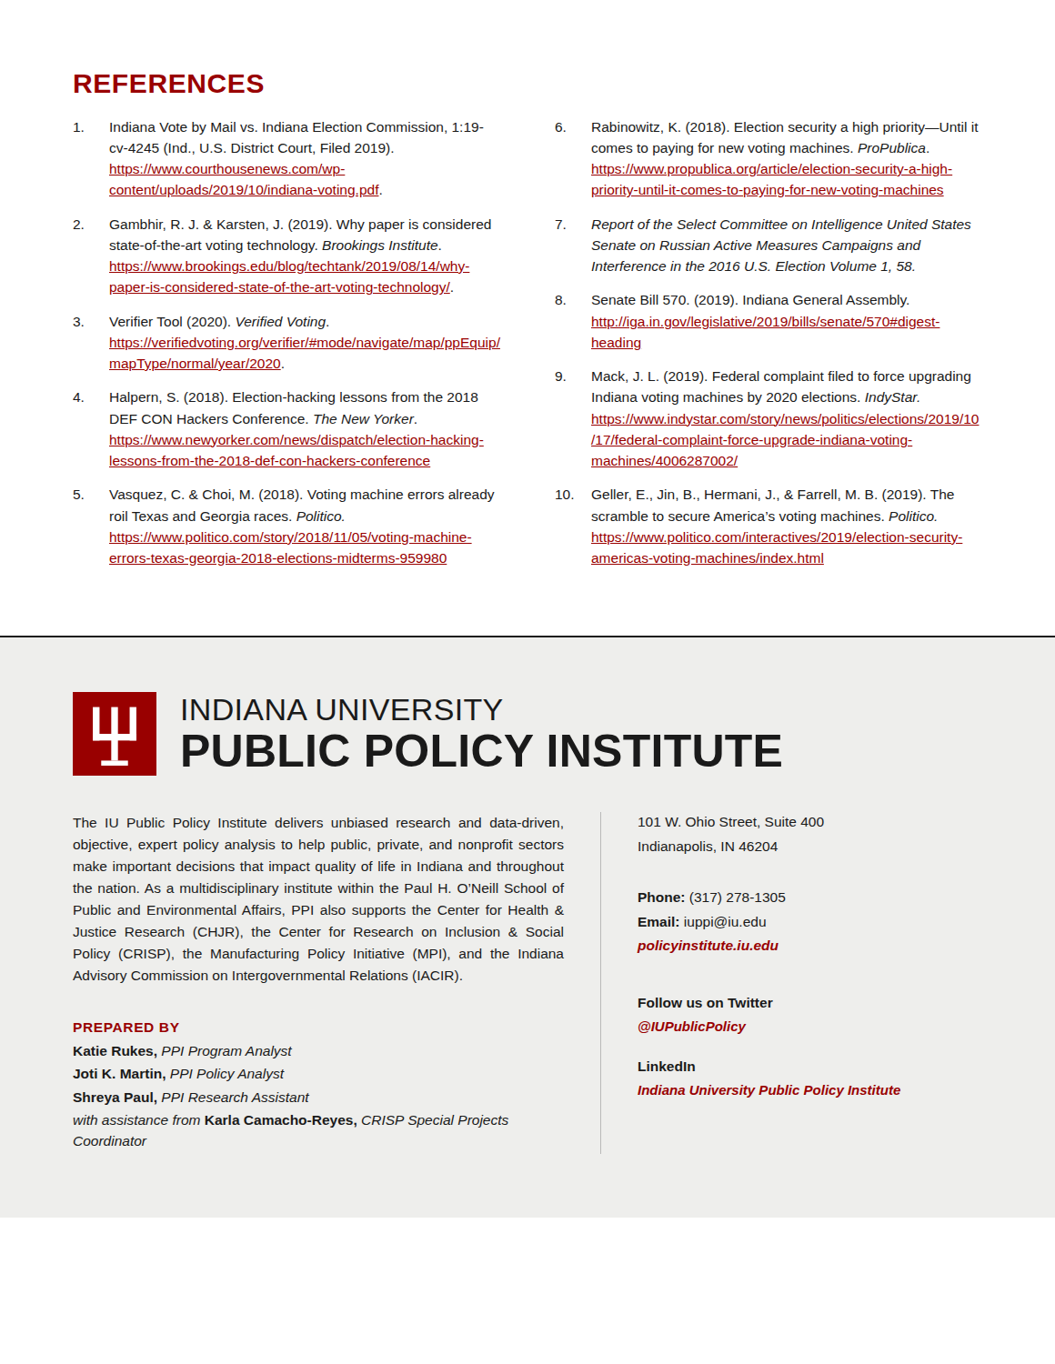References
1. Indiana Vote by Mail vs. Indiana Election Commission, 1:19-cv-4245 (Ind., U.S. District Court, Filed 2019). https://www.courthousenews.com/wp-content/uploads/2019/10/indiana-voting.pdf.
2. Gambhir, R. J. & Karsten, J. (2019). Why paper is considered state-of-the-art voting technology. Brookings Institute. https://www.brookings.edu/blog/techtank/2019/08/14/why-paper-is-considered-state-of-the-art-voting-technology/.
3. Verifier Tool (2020). Verified Voting. https://verifiedvoting.org/verifier/#mode/navigate/map/ppEquip/mapType/normal/year/2020.
4. Halpern, S. (2018). Election-hacking lessons from the 2018 DEF CON Hackers Conference. The New Yorker. https://www.newyorker.com/news/dispatch/election-hacking-lessons-from-the-2018-def-con-hackers-conference
5. Vasquez, C. & Choi, M. (2018). Voting machine errors already roil Texas and Georgia races. Politico. https://www.politico.com/story/2018/11/05/voting-machine-errors-texas-georgia-2018-elections-midterms-959980
6. Rabinowitz, K. (2018). Election security a high priority—Until it comes to paying for new voting machines. ProPublica. https://www.propublica.org/article/election-security-a-high-priority-until-it-comes-to-paying-for-new-voting-machines
7. Report of the Select Committee on Intelligence United States Senate on Russian Active Measures Campaigns and Interference in the 2016 U.S. Election Volume 1, 58.
8. Senate Bill 570. (2019). Indiana General Assembly. http://iga.in.gov/legislative/2019/bills/senate/570#digest-heading
9. Mack, J. L. (2019). Federal complaint filed to force upgrading Indiana voting machines by 2020 elections. IndyStar. https://www.indystar.com/story/news/politics/elections/2019/10/17/federal-complaint-force-upgrade-indiana-voting-machines/4006287002/
10. Geller, E., Jin, B., Hermani, J., & Farrell, M. B. (2019). The scramble to secure America’s voting machines. Politico. https://www.politico.com/interactives/2019/election-security-americas-voting-machines/index.html
INDIANA UNIVERSITY PUBLIC POLICY INSTITUTE
The IU Public Policy Institute delivers unbiased research and data-driven, objective, expert policy analysis to help public, private, and nonprofit sectors make important decisions that impact quality of life in Indiana and throughout the nation. As a multidisciplinary institute within the Paul H. O’Neill School of Public and Environmental Affairs, PPI also supports the Center for Health & Justice Research (CHJR), the Center for Research on Inclusion & Social Policy (CRISP), the Manufacturing Policy Initiative (MPI), and the Indiana Advisory Commission on Intergovernmental Relations (IACIR).
Prepared by
Katie Rukes, PPI Program Analyst
Joti K. Martin, PPI Policy Analyst
Shreya Paul, PPI Research Assistant
with assistance from Karla Camacho-Reyes, CRISP Special Projects Coordinator
101 W. Ohio Street, Suite 400
Indianapolis, IN 46204
Phone: (317) 278-1305
Email: iuppi@iu.edu
policyinstitute.iu.edu
Follow us on Twitter
@IUPublicPolicy
LinkedIn
Indiana University Public Policy Institute